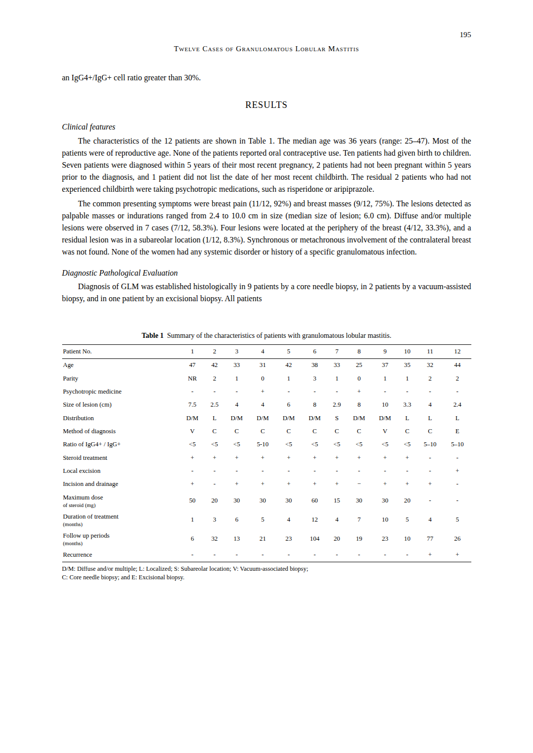195
Twelve Cases of Granulomatous Lobular Mastitis
an IgG4+/IgG+ cell ratio greater than 30%.
RESULTS
Clinical features
The characteristics of the 12 patients are shown in Table 1. The median age was 36 years (range: 25–47). Most of the patients were of reproductive age. None of the patients reported oral contraceptive use. Ten patients had given birth to children. Seven patients were diagnosed within 5 years of their most recent pregnancy, 2 patients had not been pregnant within 5 years prior to the diagnosis, and 1 patient did not list the date of her most recent childbirth. The residual 2 patients who had not experienced childbirth were taking psychotropic medications, such as risperidone or aripiprazole.
The common presenting symptoms were breast pain (11/12, 92%) and breast masses (9/12, 75%). The lesions detected as palpable masses or indurations ranged from 2.4 to 10.0 cm in size (median size of lesion; 6.0 cm). Diffuse and/or multiple lesions were observed in 7 cases (7/12, 58.3%). Four lesions were located at the periphery of the breast (4/12, 33.3%), and a residual lesion was in a subareolar location (1/12, 8.3%). Synchronous or metachronous involvement of the contralateral breast was not found. None of the women had any systemic disorder or history of a specific granulomatous infection.
Diagnostic Pathological Evaluation
Diagnosis of GLM was established histologically in 9 patients by a core needle biopsy, in 2 patients by a vacuum-assisted biopsy, and in one patient by an excisional biopsy. All patients
Table 1 Summary of the characteristics of patients with granulomatous lobular mastitis.
| Patient No. | 1 | 2 | 3 | 4 | 5 | 6 | 7 | 8 | 9 | 10 | 11 | 12 |
| --- | --- | --- | --- | --- | --- | --- | --- | --- | --- | --- | --- | --- |
| Age | 47 | 42 | 33 | 31 | 42 | 38 | 33 | 25 | 37 | 35 | 32 | 44 |
| Parity | NR | 2 | 1 | 0 | 1 | 3 | 1 | 0 | 1 | 1 | 2 | 2 |
| Psychotropic medicine | - | - | - | + | - | - | - | + | - | - | - | - |
| Size of lesion (cm) | 7.5 | 2.5 | 4 | 4 | 6 | 8 | 2.9 | 8 | 10 | 3.3 | 4 | 2.4 |
| Distribution | D/M | L | D/M | D/M | D/M | D/M | S | D/M | D/M | L | L | L |
| Method of diagnosis | V | C | C | C | C | C | C | C | V | C | C | E |
| Ratio of IgG4+ / IgG+ | <5 | <5 | <5 | 5-10 | <5 | <5 | <5 | <5 | <5 | <5 | 5–10 | 5–10 |
| Steroid treatment | + | + | + | + | + | + | + | + | + | + | - | - |
| Local excision | - | - | - | - | - | - | - | - | - | - | - | + |
| Incision and drainage | + | - | + | + | + | + | + | − | + | + | + | - |
| Maximum dose of steroid (mg) | 50 | 20 | 30 | 30 | 30 | 60 | 15 | 30 | 30 | 20 | - | - |
| Duration of treatment (months) | 1 | 3 | 6 | 5 | 4 | 12 | 4 | 7 | 10 | 5 | 4 | 5 |
| Follow up periods (months) | 6 | 32 | 13 | 21 | 23 | 104 | 20 | 19 | 23 | 10 | 77 | 26 |
| Recurrence | - | - | - | - | - | - | - | - | - | - | + | + |
D/M: Diffuse and/or multiple; L: Localized; S: Subareolar location; V: Vacuum-associated biopsy;
C: Core needle biopsy; and E: Excisional biopsy.